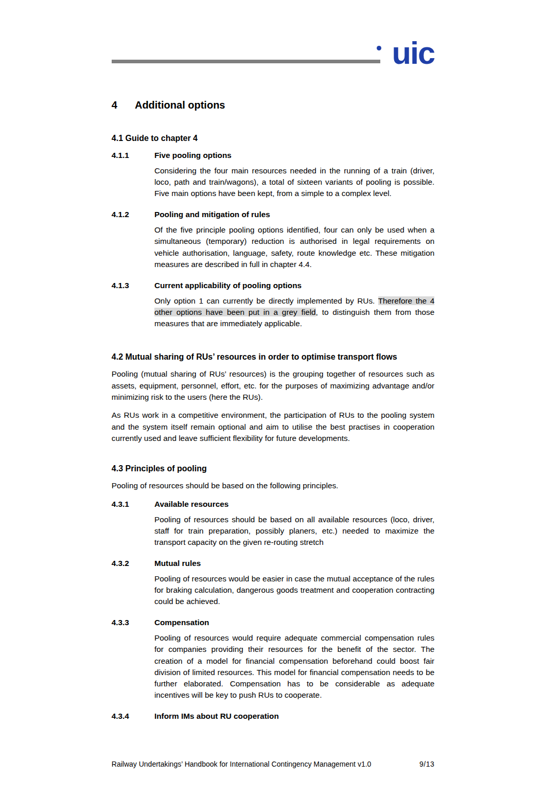uic
4 Additional options
4.1 Guide to chapter 4
4.1.1 Five pooling options
Considering the four main resources needed in the running of a train (driver, loco, path and train/wagons), a total of sixteen variants of pooling is possible. Five main options have been kept, from a simple to a complex level.
4.1.2 Pooling and mitigation of rules
Of the five principle pooling options identified, four can only be used when a simultaneous (temporary) reduction is authorised in legal requirements on vehicle authorisation, language, safety, route knowledge etc. These mitigation measures are described in full in chapter 4.4.
4.1.3 Current applicability of pooling options
Only option 1 can currently be directly implemented by RUs. Therefore the 4 other options have been put in a grey field, to distinguish them from those measures that are immediately applicable.
4.2 Mutual sharing of RUs’ resources in order to optimise transport flows
Pooling (mutual sharing of RUs’ resources) is the grouping together of resources such as assets, equipment, personnel, effort, etc. for the purposes of maximizing advantage and/or minimizing risk to the users (here the RUs).
As RUs work in a competitive environment, the participation of RUs to the pooling system and the system itself remain optional and aim to utilise the best practises in cooperation currently used and leave sufficient flexibility for future developments.
4.3 Principles of pooling
Pooling of resources should be based on the following principles.
4.3.1 Available resources
Pooling of resources should be based on all available resources (loco, driver, staff for train preparation, possibly planers, etc.) needed to maximize the transport capacity on the given re-routing stretch
4.3.2 Mutual rules
Pooling of resources would be easier in case the mutual acceptance of the rules for braking calculation, dangerous goods treatment and cooperation contracting could be achieved.
4.3.3 Compensation
Pooling of resources would require adequate commercial compensation rules for companies providing their resources for the benefit of the sector. The creation of a model for financial compensation beforehand could boost fair division of limited resources. This model for financial compensation needs to be further elaborated. Compensation has to be considerable as adequate incentives will be key to push RUs to cooperate.
4.3.4 Inform IMs about RU cooperation
Railway Undertakings’ Handbook for International Contingency Management v1.0
9/13